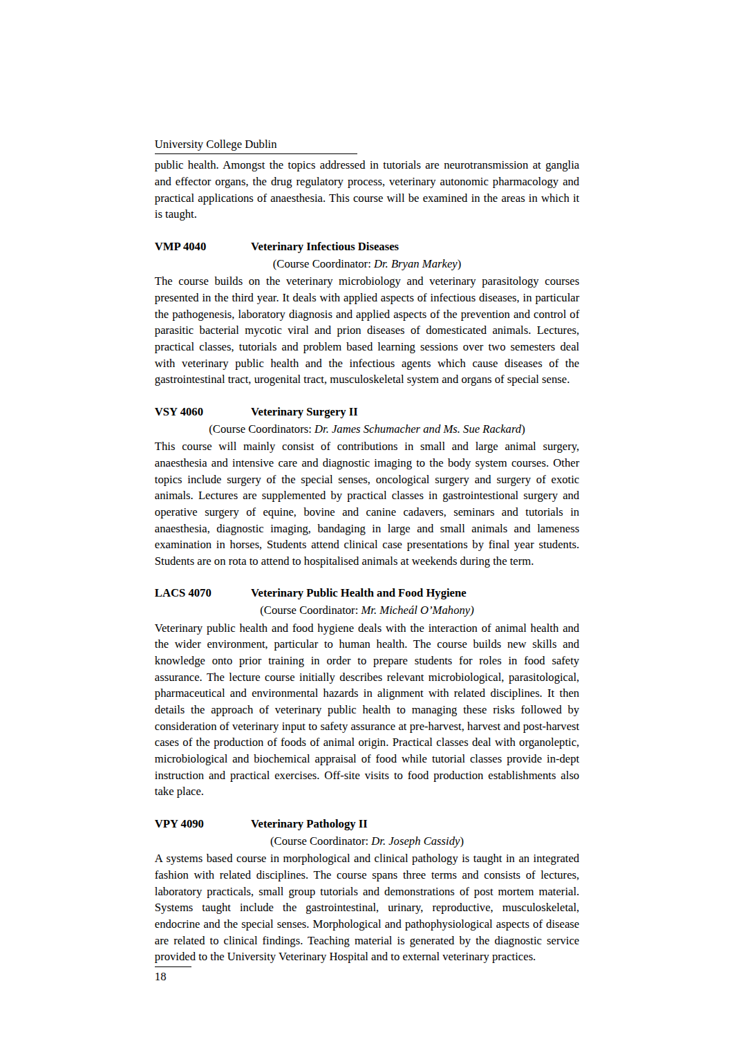University College Dublin
public health. Amongst the topics addressed in tutorials are neurotransmission at ganglia and effector organs, the drug regulatory process, veterinary autonomic pharmacology and practical applications of anaesthesia. This course will be examined in the areas in which it is taught.
VMP 4040 Veterinary Infectious Diseases
(Course Coordinator: Dr. Bryan Markey)
The course builds on the veterinary microbiology and veterinary parasitology courses presented in the third year. It deals with applied aspects of infectious diseases, in particular the pathogenesis, laboratory diagnosis and applied aspects of the prevention and control of parasitic bacterial mycotic viral and prion diseases of domesticated animals. Lectures, practical classes, tutorials and problem based learning sessions over two semesters deal with veterinary public health and the infectious agents which cause diseases of the gastrointestinal tract, urogenital tract, musculoskeletal system and organs of special sense.
VSY 4060 Veterinary Surgery II
(Course Coordinators: Dr. James Schumacher and Ms. Sue Rackard)
This course will mainly consist of contributions in small and large animal surgery, anaesthesia and intensive care and diagnostic imaging to the body system courses. Other topics include surgery of the special senses, oncological surgery and surgery of exotic animals. Lectures are supplemented by practical classes in gastrointestional surgery and operative surgery of equine, bovine and canine cadavers, seminars and tutorials in anaesthesia, diagnostic imaging, bandaging in large and small animals and lameness examination in horses, Students attend clinical case presentations by final year students. Students are on rota to attend to hospitalised animals at weekends during the term.
LACS 4070 Veterinary Public Health and Food Hygiene
(Course Coordinator: Mr. Micheál O’Mahony)
Veterinary public health and food hygiene deals with the interaction of animal health and the wider environment, particular to human health. The course builds new skills and knowledge onto prior training in order to prepare students for roles in food safety assurance. The lecture course initially describes relevant microbiological, parasitological, pharmaceutical and environmental hazards in alignment with related disciplines. It then details the approach of veterinary public health to managing these risks followed by consideration of veterinary input to safety assurance at pre-harvest, harvest and post-harvest cases of the production of foods of animal origin. Practical classes deal with organoleptic, microbiological and biochemical appraisal of food while tutorial classes provide in-dept instruction and practical exercises. Off-site visits to food production establishments also take place.
VPY 4090 Veterinary Pathology II
(Course Coordinator: Dr. Joseph Cassidy)
A systems based course in morphological and clinical pathology is taught in an integrated fashion with related disciplines. The course spans three terms and consists of lectures, laboratory practicals, small group tutorials and demonstrations of post mortem material. Systems taught include the gastrointestinal, urinary, reproductive, musculoskeletal, endocrine and the special senses. Morphological and pathophysiological aspects of disease are related to clinical findings. Teaching material is generated by the diagnostic service provided to the University Veterinary Hospital and to external veterinary practices.
18